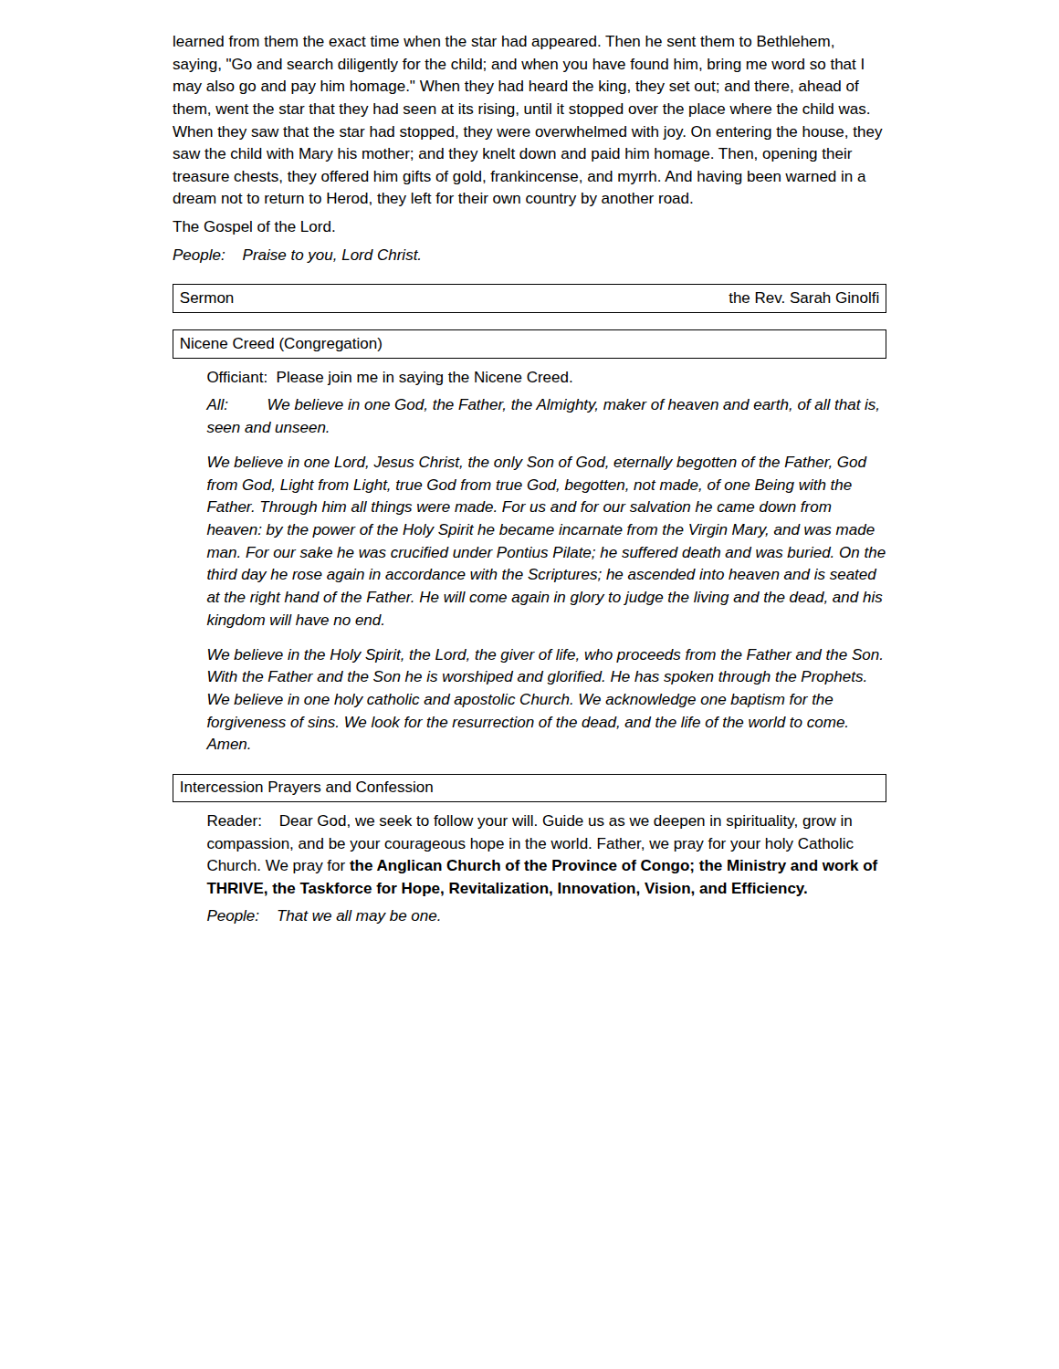learned from them the exact time when the star had appeared. Then he sent them to Bethlehem, saying, "Go and search diligently for the child; and when you have found him, bring me word so that I may also go and pay him homage." When they had heard the king, they set out; and there, ahead of them, went the star that they had seen at its rising, until it stopped over the place where the child was. When they saw that the star had stopped, they were overwhelmed with joy. On entering the house, they saw the child with Mary his mother; and they knelt down and paid him homage. Then, opening their treasure chests, they offered him gifts of gold, frankincense, and myrrh. And having been warned in a dream not to return to Herod, they left for their own country by another road.
The Gospel of the Lord.
People: Praise to you, Lord Christ.
Sermon the Rev. Sarah Ginolfi
Nicene Creed (Congregation)
Officiant: Please join me in saying the Nicene Creed.
All: We believe in one God, the Father, the Almighty, maker of heaven and earth, of all that is, seen and unseen.
We believe in one Lord, Jesus Christ, the only Son of God, eternally begotten of the Father, God from God, Light from Light, true God from true God, begotten, not made, of one Being with the Father. Through him all things were made. For us and for our salvation he came down from heaven: by the power of the Holy Spirit he became incarnate from the Virgin Mary, and was made man. For our sake he was crucified under Pontius Pilate; he suffered death and was buried. On the third day he rose again in accordance with the Scriptures; he ascended into heaven and is seated at the right hand of the Father. He will come again in glory to judge the living and the dead, and his kingdom will have no end.
We believe in the Holy Spirit, the Lord, the giver of life, who proceeds from the Father and the Son. With the Father and the Son he is worshiped and glorified. He has spoken through the Prophets. We believe in one holy catholic and apostolic Church. We acknowledge one baptism for the forgiveness of sins. We look for the resurrection of the dead, and the life of the world to come. Amen.
Intercession Prayers and Confession
Reader: Dear God, we seek to follow your will. Guide us as we deepen in spirituality, grow in compassion, and be your courageous hope in the world. Father, we pray for your holy Catholic Church. We pray for the Anglican Church of the Province of Congo; the Ministry and work of THRIVE, the Taskforce for Hope, Revitalization, Innovation, Vision, and Efficiency.
People: That we all may be one.